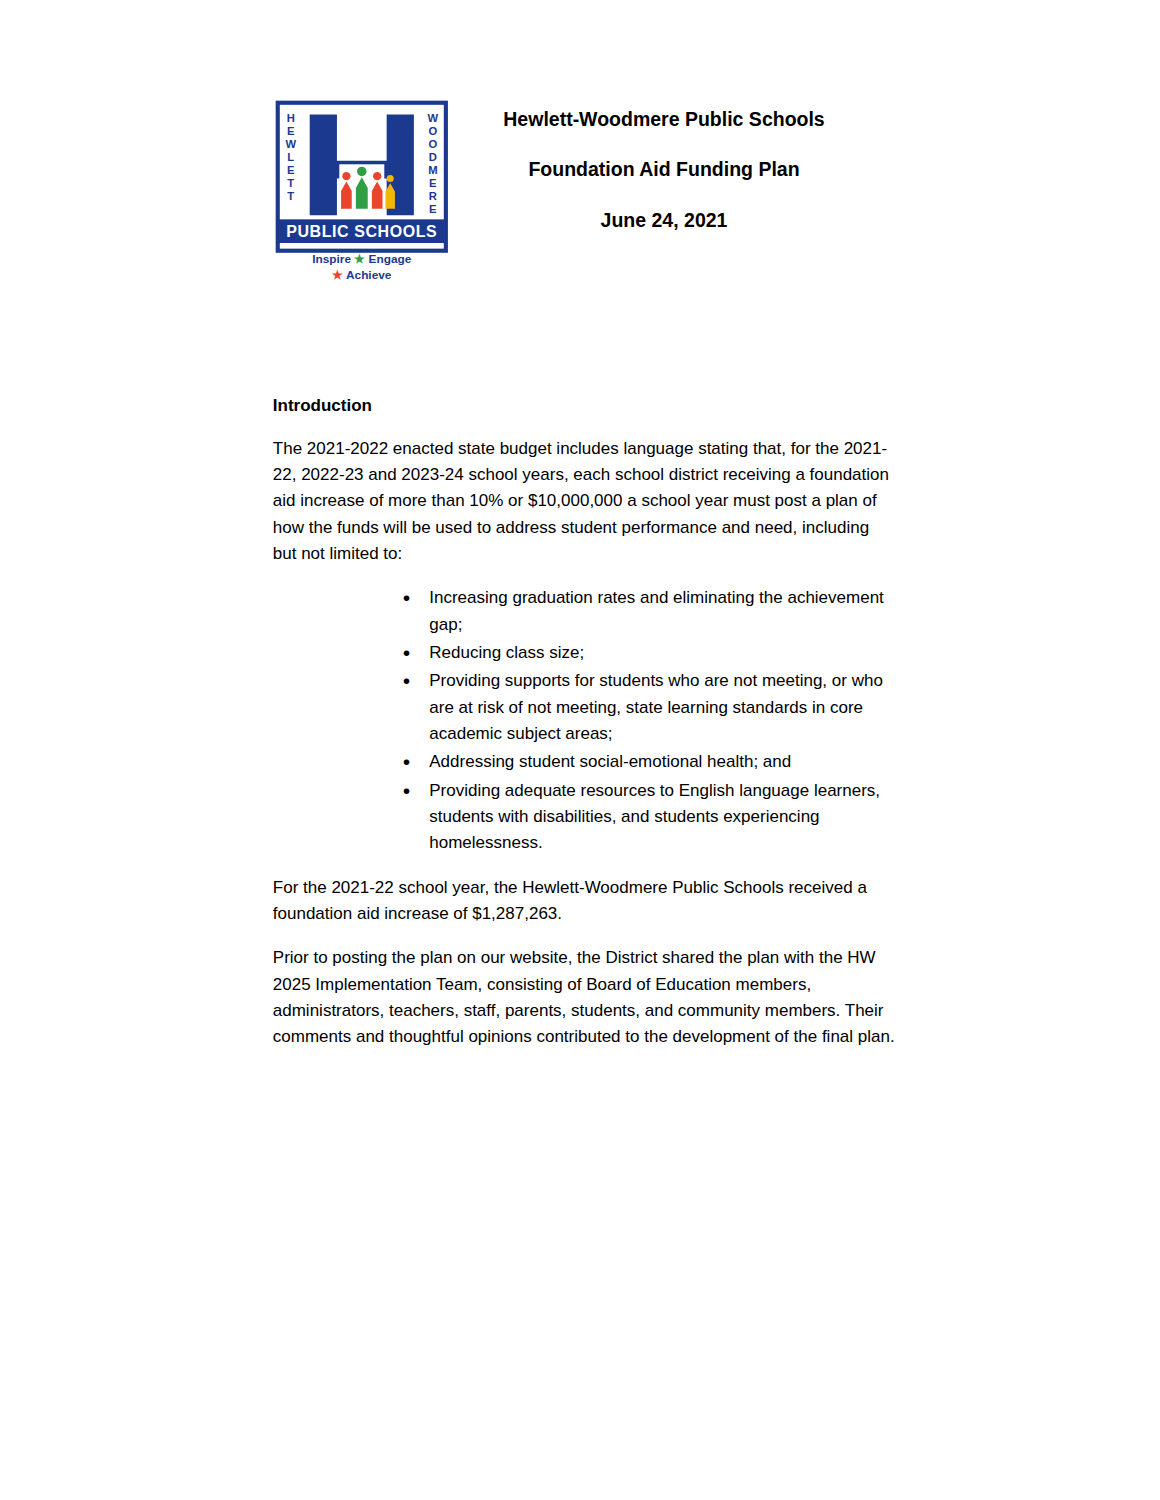H E W L E T T W O O D M E R E PUBLIC SCHOOLS Inspire ★ Engage ★ Achieve
Hewlett-Woodmere Public Schools
Foundation Aid Funding Plan
June 24, 2021
Introduction
The 2021-2022 enacted state budget includes language stating that, for the 2021-22, 2022-23 and 2023-24 school years, each school district receiving a foundation aid increase of more than 10% or $10,000,000 a school year must post a plan of how the funds will be used to address student performance and need, including but not limited to:
Increasing graduation rates and eliminating the achievement gap;
Reducing class size;
Providing supports for students who are not meeting, or who are at risk of not meeting, state learning standards in core academic subject areas;
Addressing student social-emotional health; and
Providing adequate resources to English language learners, students with disabilities, and students experiencing homelessness.
For the 2021-22 school year, the Hewlett-Woodmere Public Schools received a foundation aid increase of $1,287,263.
Prior to posting the plan on our website, the District shared the plan with the HW 2025 Implementation Team, consisting of Board of Education members, administrators, teachers, staff, parents, students, and community members. Their comments and thoughtful opinions contributed to the development of the final plan.